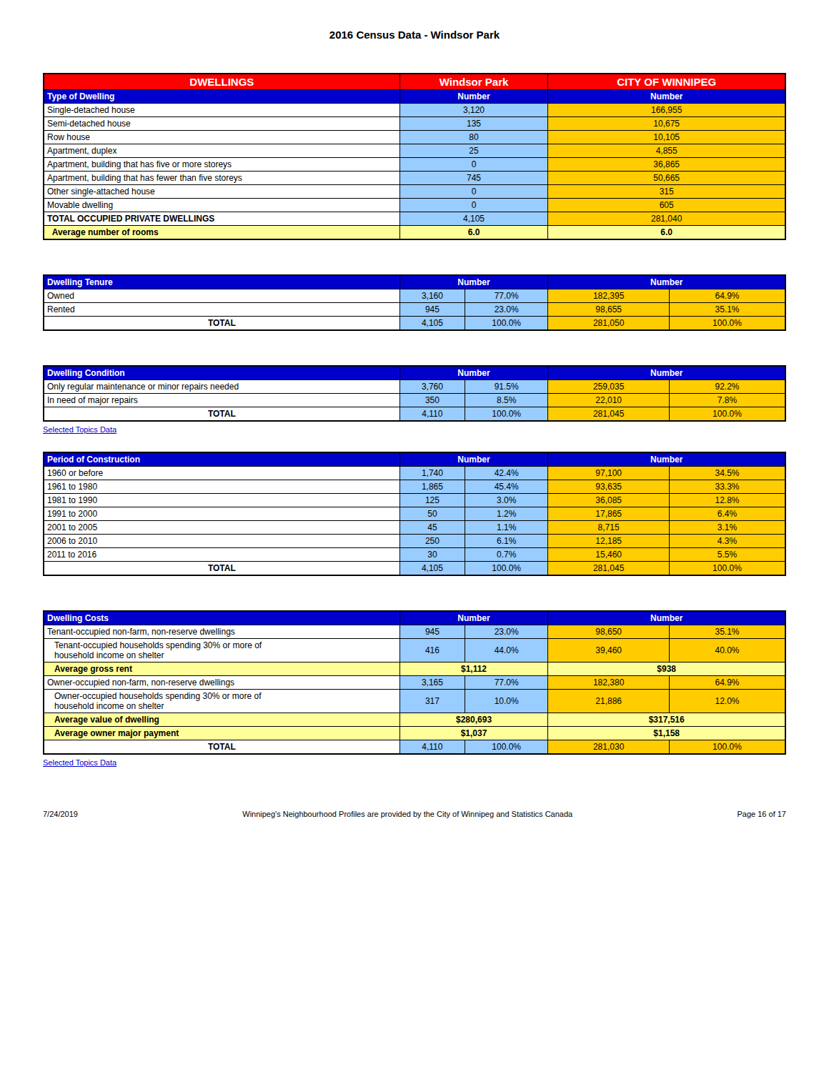2016 Census Data - Windsor Park
| DWELLINGS | Windsor Park | CITY OF WINNIPEG |
| Type of Dwelling | Number | Number |
| Single-detached house | 3,120 | 166,955 |
| Semi-detached house | 135 | 10,675 |
| Row house | 80 | 10,105 |
| Apartment, duplex | 25 | 4,855 |
| Apartment, building that has five or more storeys | 0 | 36,865 |
| Apartment, building that has fewer than five storeys | 745 | 50,665 |
| Other single-attached house | 0 | 315 |
| Movable dwelling | 0 | 605 |
| TOTAL OCCUPIED PRIVATE DWELLINGS | 4,105 | 281,040 |
| Average number of rooms | 6.0 | 6.0 |
| Dwelling Tenure | Number | Number |
| Owned | 3,160 | 77.0% | 182,395 | 64.9% |
| Rented | 945 | 23.0% | 98,655 | 35.1% |
| TOTAL | 4,105 | 100.0% | 281,050 | 100.0% |
| Dwelling Condition | Number | Number |
| Only regular maintenance or minor repairs needed | 3,760 | 91.5% | 259,035 | 92.2% |
| In need of major repairs | 350 | 8.5% | 22,010 | 7.8% |
| TOTAL | 4,110 | 100.0% | 281,045 | 100.0% |
Selected Topics Data
| Period of Construction | Number | Number |
| 1960 or before | 1,740 | 42.4% | 97,100 | 34.5% |
| 1961 to 1980 | 1,865 | 45.4% | 93,635 | 33.3% |
| 1981 to 1990 | 125 | 3.0% | 36,085 | 12.8% |
| 1991 to 2000 | 50 | 1.2% | 17,865 | 6.4% |
| 2001 to 2005 | 45 | 1.1% | 8,715 | 3.1% |
| 2006 to 2010 | 250 | 6.1% | 12,185 | 4.3% |
| 2011 to 2016 | 30 | 0.7% | 15,460 | 5.5% |
| TOTAL | 4,105 | 100.0% | 281,045 | 100.0% |
| Dwelling Costs | Number | Number |
| Tenant-occupied non-farm, non-reserve dwellings | 945 | 23.0% | 98,650 | 35.1% |
| Tenant-occupied households spending 30% or more of household income on shelter | 416 | 44.0% | 39,460 | 40.0% |
| Average gross rent | $1,112 | $938 |
| Owner-occupied non-farm, non-reserve dwellings | 3,165 | 77.0% | 182,380 | 64.9% |
| Owner-occupied households spending 30% or more of household income on shelter | 317 | 10.0% | 21,886 | 12.0% |
| Average value of dwelling | $280,693 | $317,516 |
| Average owner major payment | $1,037 | $1,158 |
| TOTAL | 4,110 | 100.0% | 281,030 | 100.0% |
Selected Topics Data
7/24/2019 Winnipeg's Neighbourhood Profiles are provided by the City of Winnipeg and Statistics Canada Page 16 of 17